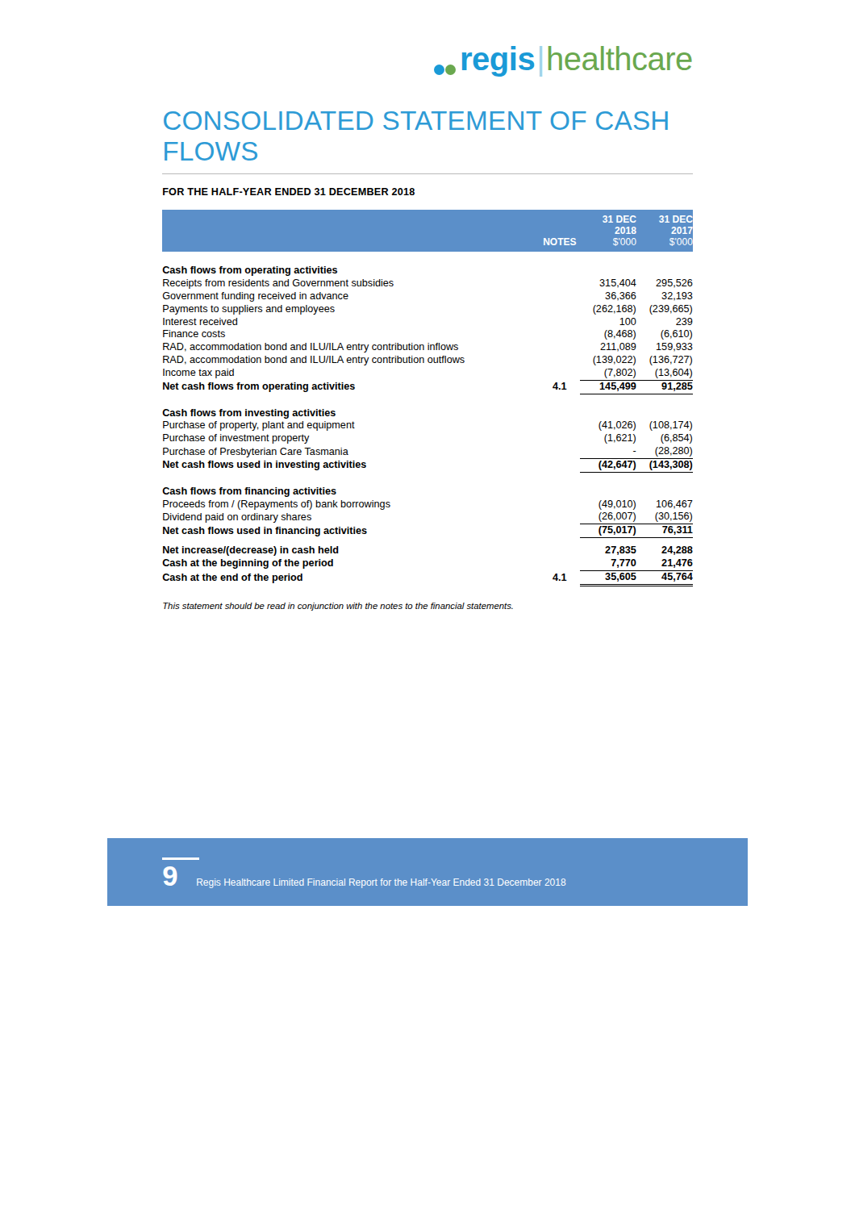regis|healthcare
CONSOLIDATED STATEMENT OF CASH FLOWS
FOR THE HALF-YEAR ENDED 31 DECEMBER 2018
| | | 31 DEC 2018 | 31 DEC 2017 |
| --- | --- | --- | --- |
| | NOTES | $'000 | $'000 |
| Cash flows from operating activities | | | |
| Receipts from residents and Government subsidies | | 315,404 | 295,526 |
| Government funding received in advance | | 36,366 | 32,193 |
| Payments to suppliers and employees | | (262,168) | (239,665) |
| Interest received | | 100 | 239 |
| Finance costs | | (8,468) | (6,610) |
| RAD, accommodation bond and ILU/ILA entry contribution inflows | | 211,089 | 159,933 |
| RAD, accommodation bond and ILU/ILA entry contribution outflows | | (139,022) | (136,727) |
| Income tax paid | | (7,802) | (13,604) |
| Net cash flows from operating activities | 4.1 | 145,499 | 91,285 |
| Cash flows from investing activities | | | |
| Purchase of property, plant and equipment | | (41,026) | (108,174) |
| Purchase of investment property | | (1,621) | (6,854) |
| Purchase of Presbyterian Care Tasmania | | - | (28,280) |
| Net cash flows used in investing activities | | (42,647) | (143,308) |
| Cash flows from financing activities | | | |
| Proceeds from / (Repayments of) bank borrowings | | (49,010) | 106,467 |
| Dividend paid on ordinary shares | | (26,007) | (30,156) |
| Net cash flows used in financing activities | | (75,017) | 76,311 |
| Net increase/(decrease) in cash held | | 27,835 | 24,288 |
| Cash at the beginning of the period | | 7,770 | 21,476 |
| Cash at the end of the period | 4.1 | 35,605 | 45,764 |
This statement should be read in conjunction with the notes to the financial statements.
9
Regis Healthcare Limited Financial Report for the Half-Year Ended 31 December 2018